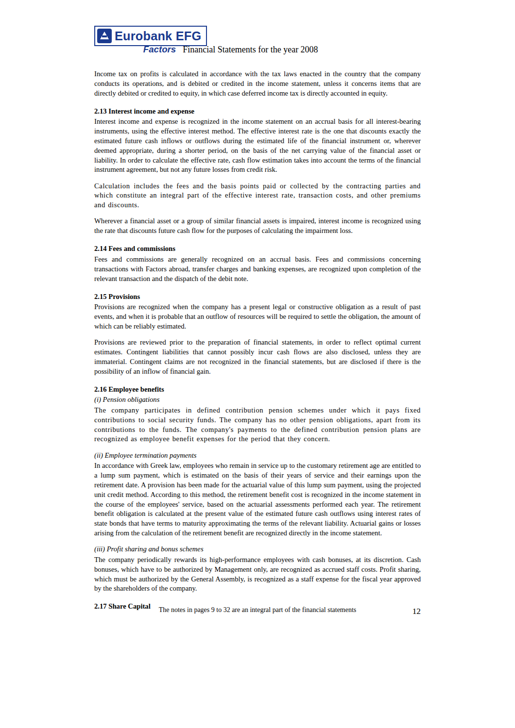Eurobank EFG
Factors Financial Statements for the year 2008
Income tax on profits is calculated in accordance with the tax laws enacted in the country that the company conducts its operations, and is debited or credited in the income statement, unless it concerns items that are directly debited or credited to equity, in which case deferred income tax is directly accounted in equity.
2.13 Interest income and expense
Interest income and expense is recognized in the income statement on an accrual basis for all interest-bearing instruments, using the effective interest method. The effective interest rate is the one that discounts exactly the estimated future cash inflows or outflows during the estimated life of the financial instrument or, wherever deemed appropriate, during a shorter period, on the basis of the net carrying value of the financial asset or liability. In order to calculate the effective rate, cash flow estimation takes into account the terms of the financial instrument agreement, but not any future losses from credit risk.
Calculation includes the fees and the basis points paid or collected by the contracting parties and which constitute an integral part of the effective interest rate, transaction costs, and other premiums and discounts.
Wherever a financial asset or a group of similar financial assets is impaired, interest income is recognized using the rate that discounts future cash flow for the purposes of calculating the impairment loss.
2.14 Fees and commissions
Fees and commissions are generally recognized on an accrual basis. Fees and commissions concerning transactions with Factors abroad, transfer charges and banking expenses, are recognized upon completion of the relevant transaction and the dispatch of the debit note.
2.15 Provisions
Provisions are recognized when the company has a present legal or constructive obligation as a result of past events, and when it is probable that an outflow of resources will be required to settle the obligation, the amount of which can be reliably estimated.
Provisions are reviewed prior to the preparation of financial statements, in order to reflect optimal current estimates. Contingent liabilities that cannot possibly incur cash flows are also disclosed, unless they are immaterial. Contingent claims are not recognized in the financial statements, but are disclosed if there is the possibility of an inflow of financial gain.
2.16 Employee benefits
(i) Pension obligations
The company participates in defined contribution pension schemes under which it pays fixed contributions to social security funds. The company has no other pension obligations, apart from its contributions to the funds. The company's payments to the defined contribution pension plans are recognized as employee benefit expenses for the period that they concern.
(ii) Employee termination payments
In accordance with Greek law, employees who remain in service up to the customary retirement age are entitled to a lump sum payment, which is estimated on the basis of their years of service and their earnings upon the retirement date. A provision has been made for the actuarial value of this lump sum payment, using the projected unit credit method. According to this method, the retirement benefit cost is recognized in the income statement in the course of the employees' service, based on the actuarial assessments performed each year. The retirement benefit obligation is calculated at the present value of the estimated future cash outflows using interest rates of state bonds that have terms to maturity approximating the terms of the relevant liability. Actuarial gains or losses arising from the calculation of the retirement benefit are recognized directly in the income statement.
(iii) Profit sharing and bonus schemes
The company periodically rewards its high-performance employees with cash bonuses, at its discretion. Cash bonuses, which have to be authorized by Management only, are recognized as accrued staff costs. Profit sharing, which must be authorized by the General Assembly, is recognized as a staff expense for the fiscal year approved by the shareholders of the company.
2.17 Share Capital
The notes in pages 9 to 32 are an integral part of the financial statements 12